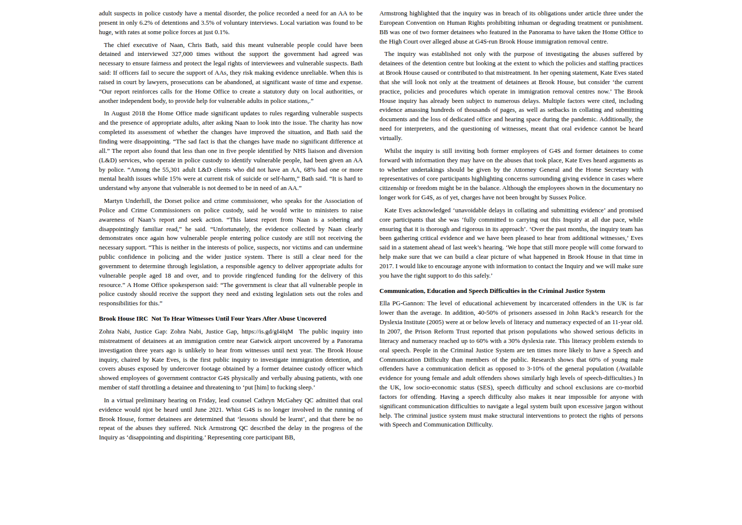adult suspects in police custody have a mental disorder, the police recorded a need for an AA to be present in only 6.2% of detentions and 3.5% of voluntary interviews. Local variation was found to be huge, with rates at some police forces at just 0.1%.
The chief executive of Naan, Chris Bath, said this meant vulnerable people could have been detained and interviewed 327,000 times without the support the government had agreed was necessary to ensure fairness and protect the legal rights of interviewees and vulnerable suspects. Bath said: If officers fail to secure the support of AAs, they risk making evidence unreliable. When this is raised in court by lawyers, prosecutions can be abandoned, at significant waste of time and expense. “Our report reinforces calls for the Home Office to create a statutory duty on local authorities, or another independent body, to provide help for vulnerable adults in police stations,.”
In August 2018 the Home Office made significant updates to rules regarding vulnerable suspects and the presence of appropriate adults, after asking Naan to look into the issue. The charity has now completed its assessment of whether the changes have improved the situation, and Bath said the finding were disappointing. “The sad fact is that the changes have made no significant difference at all.” The report also found that less than one in five people identified by NHS liaison and diversion (L&D) services, who operate in police custody to identify vulnerable people, had been given an AA by police. “Among the 55,301 adult L&D clients who did not have an AA, 68% had one or more mental health issues while 15% were at current risk of suicide or self-harm,” Bath said. “It is hard to understand why anyone that vulnerable is not deemed to be in need of an AA.”
Martyn Underhill, the Dorset police and crime commissioner, who speaks for the Association of Police and Crime Commissioners on police custody, said he would write to ministers to raise awareness of Naan’s report and seek action. “This latest report from Naan is a sobering and disappointingly familiar read,” he said. “Unfortunately, the evidence collected by Naan clearly demonstrates once again how vulnerable people entering police custody are still not receiving the necessary support. “This is neither in the interests of police, suspects, nor victims and can undermine public confidence in policing and the wider justice system. There is still a clear need for the government to determine through legislation, a responsible agency to deliver appropriate adults for vulnerable people aged 18 and over, and to provide ringfenced funding for the delivery of this resource.” A Home Office spokesperson said: “The government is clear that all vulnerable people in police custody should receive the support they need and existing legislation sets out the roles and responsibilities for this.”
Brook House IRC Not To Hear Witnesses Until Four Years After Abuse Uncovered
Zohra Nabi, Justice Gap: Zohra Nabi, Justice Gap, https://is.gd/gI4IqM The public inquiry into mistreatment of detainees at an immigration centre near Gatwick airport uncovered by a Panorama investigation three years ago is unlikely to hear from witnesses until next year. The Brook House inquiry, chaired by Kate Eves, is the first public inquiry to investigate immigration detention, and covers abuses exposed by undercover footage obtained by a former detainee custody officer which showed employees of government contractor G4S physically and verbally abusing patients, with one member of staff throttling a detainee and threatening to ‘put [him] to fucking sleep.’
In a virtual preliminary hearing on Friday, lead counsel Cathryn McGahey QC admitted that oral evidence would njot be heard until June 2021. Whist G4S is no longer involved in the running of Brook House, former detainees are determined that ‘lessons should be learnt’, and that there be no repeat of the abuses they suffered. Nick Armstrong QC described the delay in the progress of the Inquiry as ‘disappointing and dispiriting.’ Representing core participant BB,
Armstrong highlighted that the inquiry was in breach of its obligations under article three under the European Convention on Human Rights prohibiting inhuman or degrading treatment or punishment. BB was one of two former detainees who featured in the Panorama to have taken the Home Office to the High Court over alleged abuse at G4S-run Brook House immigration removal centre.
The inquiry was established not only with the purpose of investigating the abuses suffered by detainees of the detention centre but looking at the extent to which the policies and staffing practices at Brook House caused or contributed to that mistreatment. In her opening statement, Kate Eves stated that she will look not only at the treatment of detainees at Brook House, but consider ‘the current practice, policies and procedures which operate in immigration removal centres now.’ The Brook House inquiry has already been subject to numerous delays. Multiple factors were cited, including evidence amassing hundreds of thousands of pages, as well as setbacks in collating and submitting documents and the loss of dedicated office and hearing space during the pandemic. Additionally, the need for interpreters, and the questioning of witnesses, meant that oral evidence cannot be heard virtually.
Whilst the inquiry is still inviting both former employees of G4S and former detainees to come forward with information they may have on the abuses that took place, Kate Eves heard arguments as to whether undertakings should be given by the Attorney General and the Home Secretary with representatives of core participants highlighting concerns surrounding giving evidence in cases where citizenship or freedom might be in the balance. Although the employees shown in the documentary no longer work for G4S, as of yet, charges have not been brought by Sussex Police.
Kate Eves acknowledged ‘unavoidable delays in collating and submitting evidence’ and promised core participants that she was ‘fully committed to carrying out this Inquiry at all due pace, while ensuring that it is thorough and rigorous in its approach’. ‘Over the past months, the inquiry team has been gathering critical evidence and we have been pleased to hear from additional witnesses,’ Eves said in a statement ahead of last week’s hearing. ‘We hope that still more people will come forward to help make sure that we can build a clear picture of what happened in Brook House in that time in 2017. I would like to encourage anyone with information to contact the Inquiry and we will make sure you have the right support to do this safely.’
Communication, Education and Speech Difficulties in the Criminal Justice System
Ella PG-Gannon: The level of educational achievement by incarcerated offenders in the UK is far lower than the average. In addition, 40-50% of prisoners assessed in John Rack’s research for the Dyslexia Institute (2005) were at or below levels of literacy and numeracy expected of an 11-year old. In 2007, the Prison Reform Trust reported that prison populations who showed serious deficits in literacy and numeracy reached up to 60% with a 30% dyslexia rate. This literacy problem extends to oral speech. People in the Criminal Justice System are ten times more likely to have a Speech and Communication Difficulty than members of the public. Research shows that 60% of young male offenders have a communication deficit as opposed to 3-10% of the general population (Available evidence for young female and adult offenders shows similarly high levels of speech-difficulties.) In the UK, low socio-economic status (SES), speech difficulty and school exclusions are co-morbid factors for offending. Having a speech difficulty also makes it near impossible for anyone with significant communication difficulties to navigate a legal system built upon excessive jargon without help. The criminal justice system must make structural interventions to protect the rights of persons with Speech and Communication Difficulty.